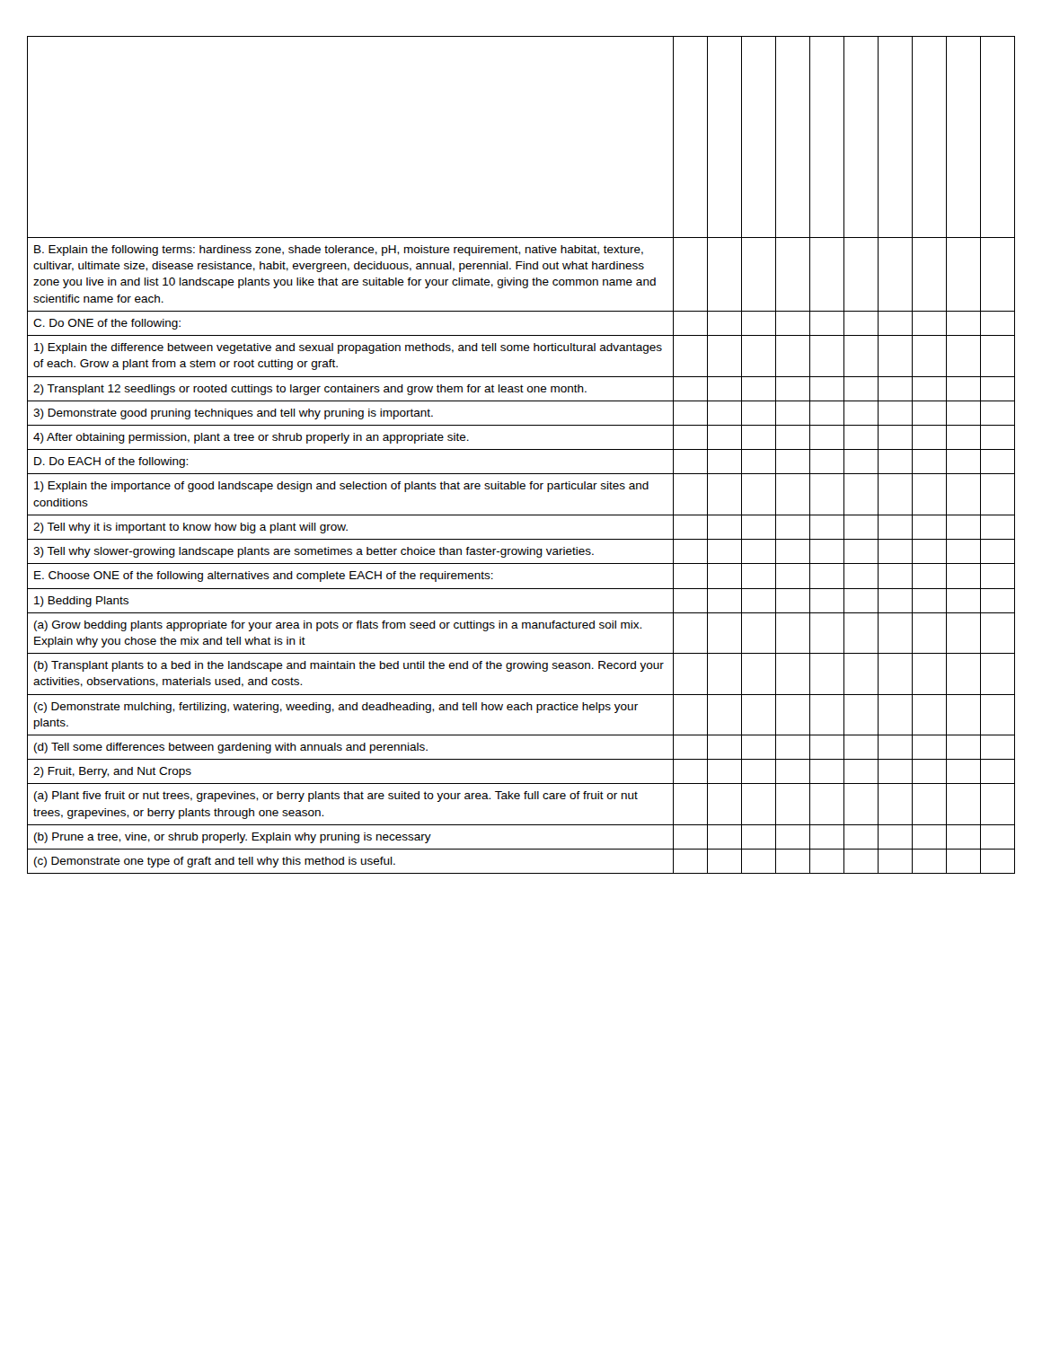| B. Explain the following terms: hardiness zone, shade tolerance, pH, moisture requirement, native habitat, texture, cultivar, ultimate size, disease resistance, habit, evergreen, deciduous, annual, perennial. Find out what hardiness zone you live in and list 10 landscape plants you like that are suitable for your climate, giving the common name and scientific name for each. | | | | | | | | | | |
| C. Do ONE of the following: | | | | | | | | | | |
| 1) Explain the difference between vegetative and sexual propagation methods, and tell some horticultural advantages of each. Grow a plant from a stem or root cutting or graft. | | | | | | | | | | |
| 2) Transplant 12 seedlings or rooted cuttings to larger containers and grow them for at least one month. | | | | | | | | | | |
| 3) Demonstrate good pruning techniques and tell why pruning is important. | | | | | | | | | | |
| 4) After obtaining permission, plant a tree or shrub properly in an appropriate site. | | | | | | | | | | |
| D. Do EACH of the following: | | | | | | | | | | |
| 1) Explain the importance of good landscape design and selection of plants that are suitable for particular sites and conditions | | | | | | | | | | |
| 2) Tell why it is important to know how big a plant will grow. | | | | | | | | | | |
| 3) Tell why slower-growing landscape plants are sometimes a better choice than faster-growing varieties. | | | | | | | | | | |
| E. Choose ONE of the following alternatives and complete EACH of the requirements: | | | | | | | | | | |
| 1) Bedding Plants | | | | | | | | | | |
| (a) Grow bedding plants appropriate for your area in pots or flats from seed or cuttings in a manufactured soil mix. Explain why you chose the mix and tell what is in it | | | | | | | | | | |
| (b) Transplant plants to a bed in the landscape and maintain the bed until the end of the growing season. Record your activities, observations, materials used, and costs. | | | | | | | | | | |
| (c) Demonstrate mulching, fertilizing, watering, weeding, and deadheading, and tell how each practice helps your plants. | | | | | | | | | | |
| (d) Tell some differences between gardening with annuals and perennials. | | | | | | | | | | |
| 2) Fruit, Berry, and Nut Crops | | | | | | | | | | |
| (a) Plant five fruit or nut trees, grapevines, or berry plants that are suited to your area. Take full care of fruit or nut trees, grapevines, or berry plants through one season. | | | | | | | | | | |
| (b) Prune a tree, vine, or shrub properly. Explain why pruning is necessary | | | | | | | | | | |
| (c) Demonstrate one type of graft and tell why this method is useful. | | | | | | | | | | |